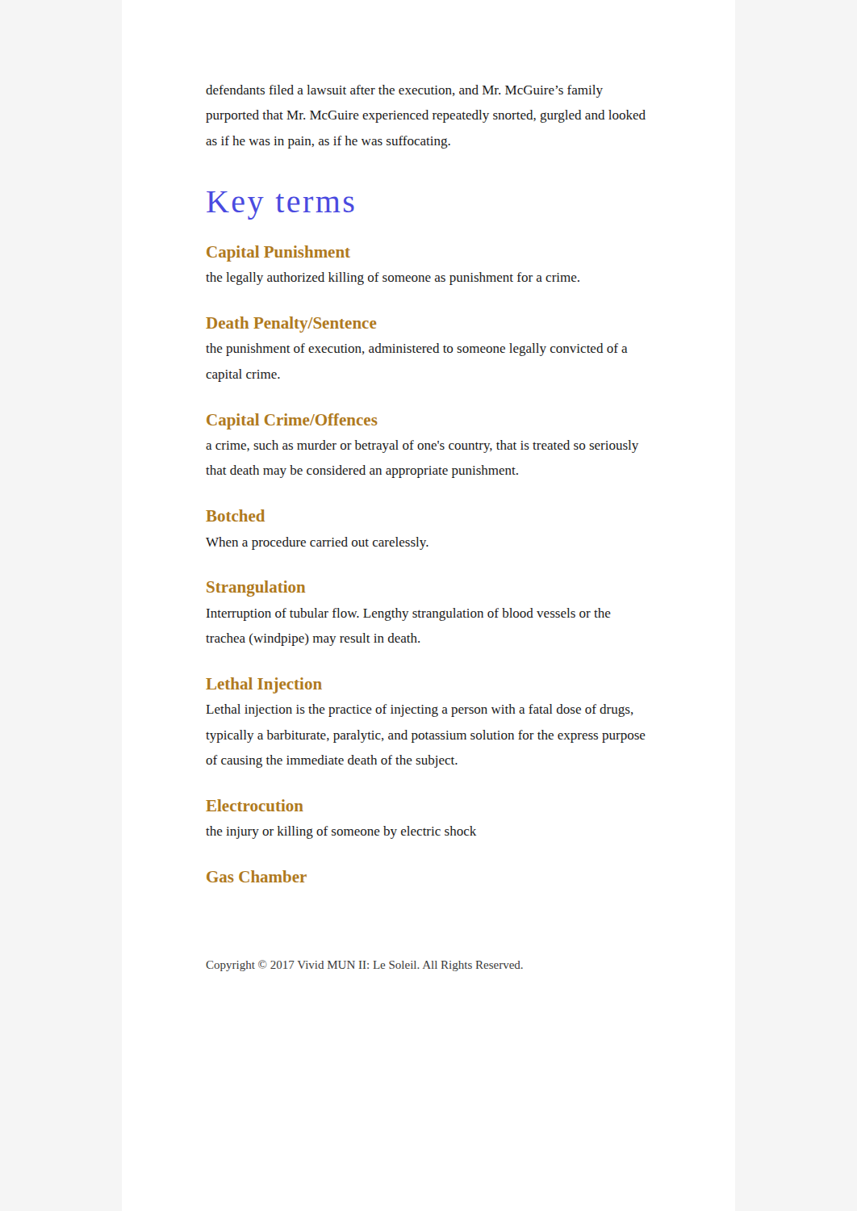defendants filed a lawsuit after the execution, and Mr. McGuire’s family purported that Mr. McGuire experienced repeatedly snorted, gurgled and looked as if he was in pain, as if he was suffocating.
Key terms
Capital Punishment
the legally authorized killing of someone as punishment for a crime.
Death Penalty/Sentence
the punishment of execution, administered to someone legally convicted of a capital crime.
Capital Crime/Offences
a crime, such as murder or betrayal of one's country, that is treated so seriously that death may be considered an appropriate punishment.
Botched
When a procedure carried out carelessly.
Strangulation
Interruption of tubular flow. Lengthy strangulation of blood vessels or the trachea (windpipe) may result in death.
Lethal Injection
Lethal injection is the practice of injecting a person with a fatal dose of drugs, typically a barbiturate, paralytic, and potassium solution for the express purpose of causing the immediate death of the subject.
Electrocution
the injury or killing of someone by electric shock
Gas Chamber
Copyright © 2017 Vivid MUN II: Le Soleil. All Rights Reserved.